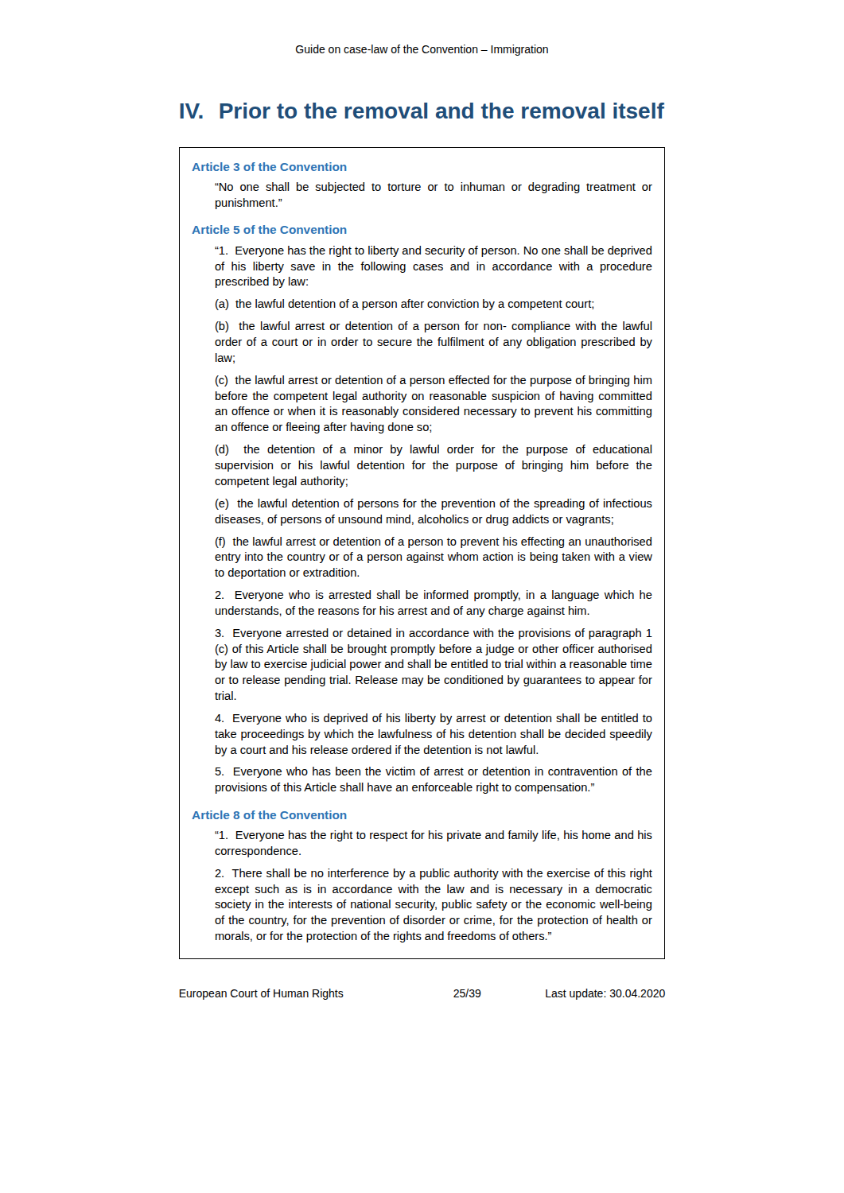Guide on case-law of the Convention – Immigration
IV. Prior to the removal and the removal itself
Article 3 of the Convention
“No one shall be subjected to torture or to inhuman or degrading treatment or punishment.”
Article 5 of the Convention
“1. Everyone has the right to liberty and security of person. No one shall be deprived of his liberty save in the following cases and in accordance with a procedure prescribed by law:
(a) the lawful detention of a person after conviction by a competent court;
(b) the lawful arrest or detention of a person for non- compliance with the lawful order of a court or in order to secure the fulfilment of any obligation prescribed by law;
(c) the lawful arrest or detention of a person effected for the purpose of bringing him before the competent legal authority on reasonable suspicion of having committed an offence or when it is reasonably considered necessary to prevent his committing an offence or fleeing after having done so;
(d) the detention of a minor by lawful order for the purpose of educational supervision or his lawful detention for the purpose of bringing him before the competent legal authority;
(e) the lawful detention of persons for the prevention of the spreading of infectious diseases, of persons of unsound mind, alcoholics or drug addicts or vagrants;
(f) the lawful arrest or detention of a person to prevent his effecting an unauthorised entry into the country or of a person against whom action is being taken with a view to deportation or extradition.
2. Everyone who is arrested shall be informed promptly, in a language which he understands, of the reasons for his arrest and of any charge against him.
3. Everyone arrested or detained in accordance with the provisions of paragraph 1 (c) of this Article shall be brought promptly before a judge or other officer authorised by law to exercise judicial power and shall be entitled to trial within a reasonable time or to release pending trial. Release may be conditioned by guarantees to appear for trial.
4. Everyone who is deprived of his liberty by arrest or detention shall be entitled to take proceedings by which the lawfulness of his detention shall be decided speedily by a court and his release ordered if the detention is not lawful.
5. Everyone who has been the victim of arrest or detention in contravention of the provisions of this Article shall have an enforceable right to compensation.”
Article 8 of the Convention
“1. Everyone has the right to respect for his private and family life, his home and his correspondence.
2. There shall be no interference by a public authority with the exercise of this right except such as is in accordance with the law and is necessary in a democratic society in the interests of national security, public safety or the economic well-being of the country, for the prevention of disorder or crime, for the protection of health or morals, or for the protection of the rights and freedoms of others.”
European Court of Human Rights
25/39
Last update: 30.04.2020